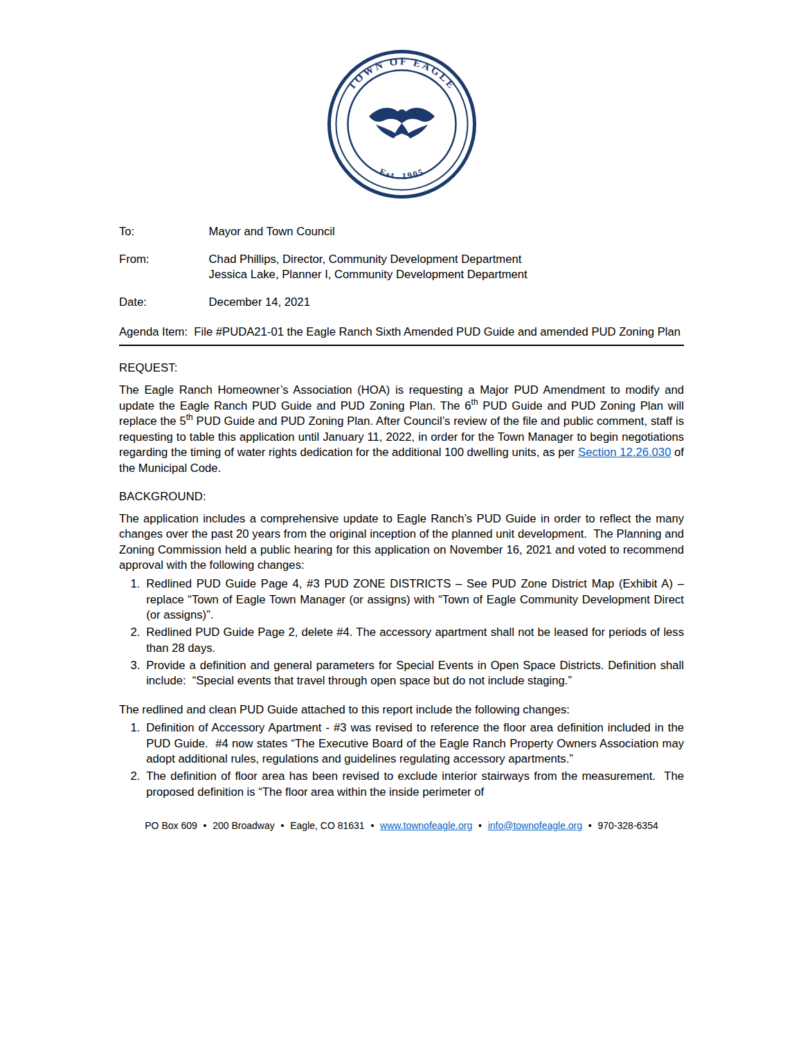TOWN OF EAGLE Est. 1905
| To: | Mayor and Town Council |
| From: | Chad Phillips, Director, Community Development Department Jessica Lake, Planner I, Community Development Department |
| Date: | December 14, 2021 |
Agenda Item: File #PUDA21-01 the Eagle Ranch Sixth Amended PUD Guide and amended PUD Zoning Plan
REQUEST:
The Eagle Ranch Homeowner’s Association (HOA) is requesting a Major PUD Amendment to modify and update the Eagle Ranch PUD Guide and PUD Zoning Plan. The 6th PUD Guide and PUD Zoning Plan will replace the 5th PUD Guide and PUD Zoning Plan. After Council’s review of the file and public comment, staff is requesting to table this application until January 11, 2022, in order for the Town Manager to begin negotiations regarding the timing of water rights dedication for the additional 100 dwelling units, as per Section 12.26.030 of the Municipal Code.
BACKGROUND:
The application includes a comprehensive update to Eagle Ranch’s PUD Guide in order to reflect the many changes over the past 20 years from the original inception of the planned unit development. The Planning and Zoning Commission held a public hearing for this application on November 16, 2021 and voted to recommend approval with the following changes:
Redlined PUD Guide Page 4, #3 PUD ZONE DISTRICTS – See PUD Zone District Map (Exhibit A) – replace “Town of Eagle Town Manager (or assigns) with “Town of Eagle Community Development Direct (or assigns)”.
Redlined PUD Guide Page 2, delete #4. The accessory apartment shall not be leased for periods of less than 28 days.
Provide a definition and general parameters for Special Events in Open Space Districts. Definition shall include: “Special events that travel through open space but do not include staging.”
The redlined and clean PUD Guide attached to this report include the following changes:
Definition of Accessory Apartment - #3 was revised to reference the floor area definition included in the PUD Guide. #4 now states “The Executive Board of the Eagle Ranch Property Owners Association may adopt additional rules, regulations and guidelines regulating accessory apartments.”
The definition of floor area has been revised to exclude interior stairways from the measurement. The proposed definition is “The floor area within the inside perimeter of
PO Box 609 • 200 Broadway • Eagle, CO 81631 • www.townofeagle.org • info@townofeagle.org • 970-328-6354